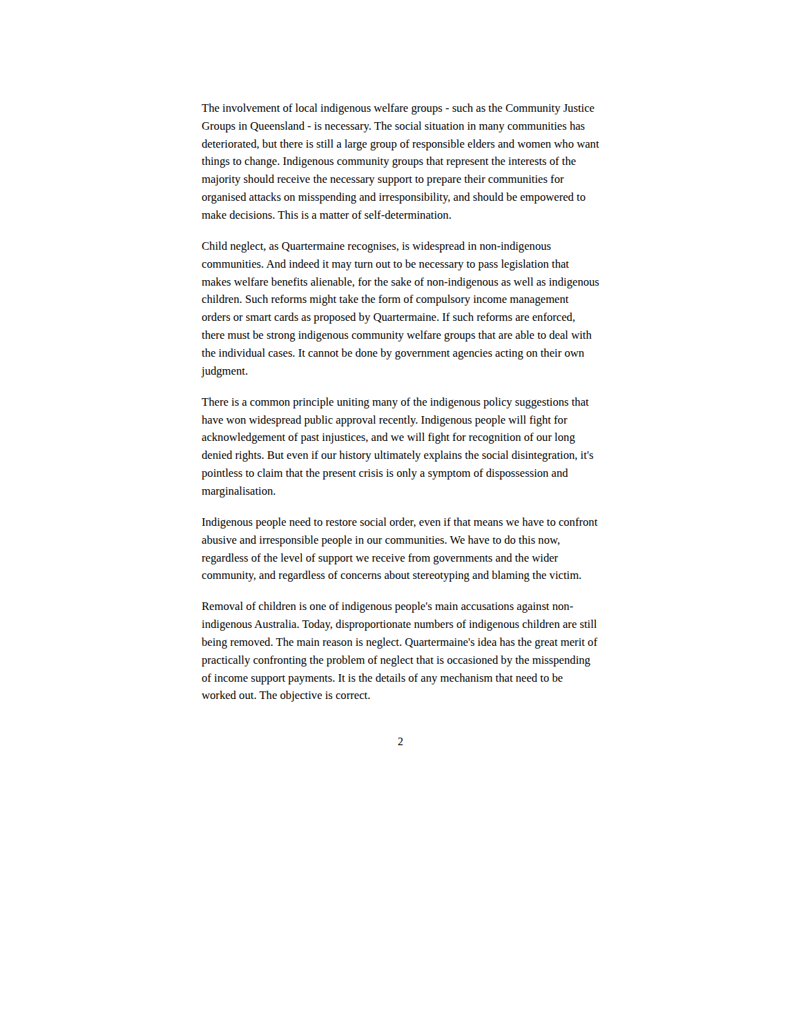The involvement of local indigenous welfare groups - such as the Community Justice Groups in Queensland - is necessary. The social situation in many communities has deteriorated, but there is still a large group of responsible elders and women who want things to change. Indigenous community groups that represent the interests of the majority should receive the necessary support to prepare their communities for organised attacks on misspending and irresponsibility, and should be empowered to make decisions. This is a matter of self-determination.
Child neglect, as Quartermaine recognises, is widespread in non-indigenous communities. And indeed it may turn out to be necessary to pass legislation that makes welfare benefits alienable, for the sake of non-indigenous as well as indigenous children. Such reforms might take the form of compulsory income management orders or smart cards as proposed by Quartermaine. If such reforms are enforced, there must be strong indigenous community welfare groups that are able to deal with the individual cases. It cannot be done by government agencies acting on their own judgment.
There is a common principle uniting many of the indigenous policy suggestions that have won widespread public approval recently. Indigenous people will fight for acknowledgement of past injustices, and we will fight for recognition of our long denied rights. But even if our history ultimately explains the social disintegration, it's pointless to claim that the present crisis is only a symptom of dispossession and marginalisation.
Indigenous people need to restore social order, even if that means we have to confront abusive and irresponsible people in our communities. We have to do this now, regardless of the level of support we receive from governments and the wider community, and regardless of concerns about stereotyping and blaming the victim.
Removal of children is one of indigenous people's main accusations against non-indigenous Australia. Today, disproportionate numbers of indigenous children are still being removed. The main reason is neglect. Quartermaine's idea has the great merit of practically confronting the problem of neglect that is occasioned by the misspending of income support payments. It is the details of any mechanism that need to be worked out. The objective is correct.
2